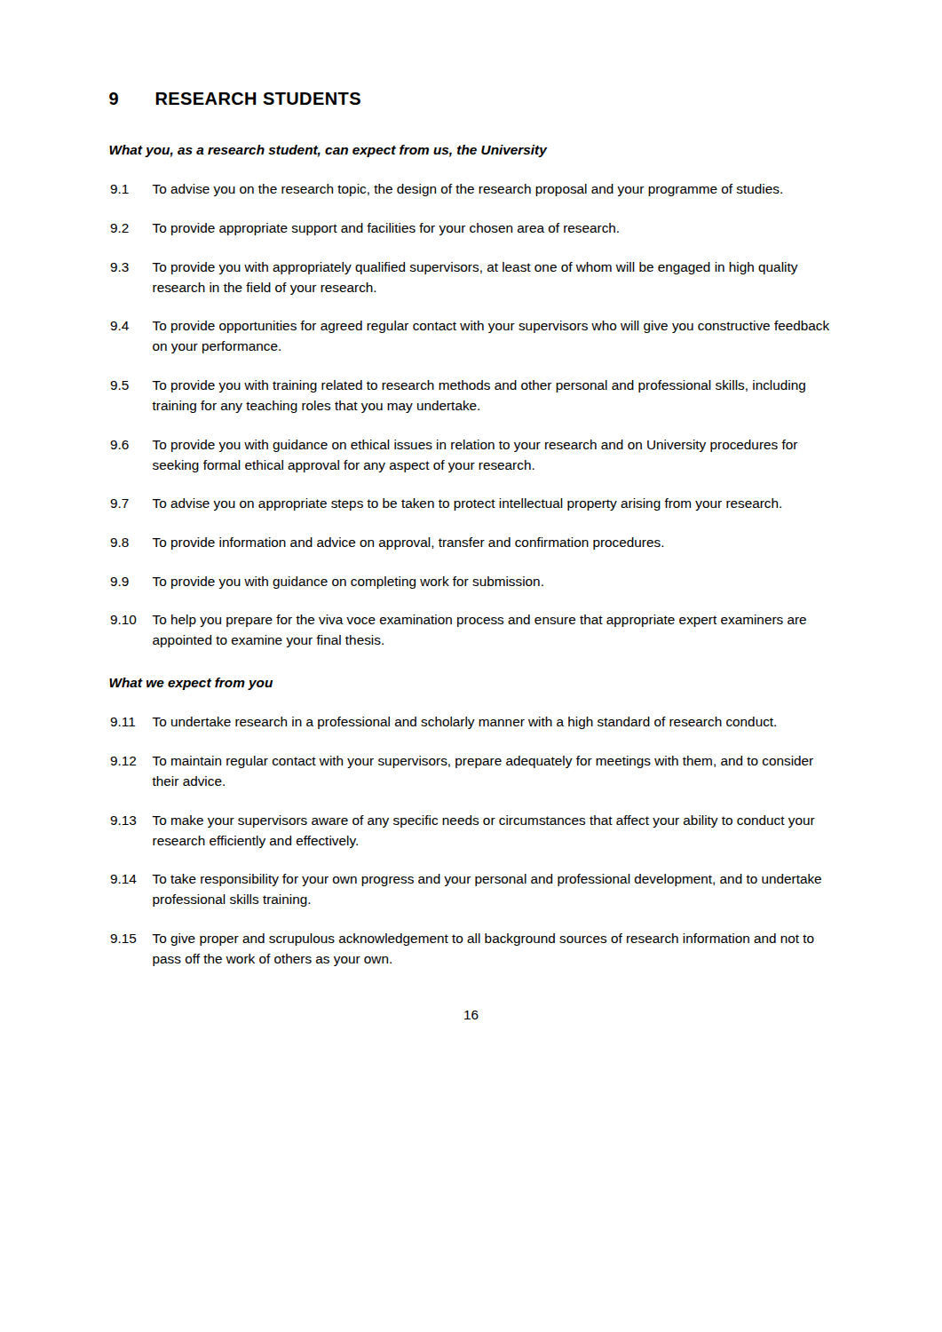9 RESEARCH STUDENTS
What you, as a research student, can expect from us, the University
9.1
To advise you on the research topic, the design of the research proposal and your programme of studies.
9.2
To provide appropriate support and facilities for your chosen area of research.
9.3
To provide you with appropriately qualified supervisors, at least one of whom will be engaged in high quality research in the field of your research.
9.4
To provide opportunities for agreed regular contact with your supervisors who will give you constructive feedback on your performance.
9.5
To provide you with training related to research methods and other personal and professional skills, including training for any teaching roles that you may undertake.
9.6
To provide you with guidance on ethical issues in relation to your research and on University procedures for seeking formal ethical approval for any aspect of your research.
9.7
To advise you on appropriate steps to be taken to protect intellectual property arising from your research.
9.8
To provide information and advice on approval, transfer and confirmation procedures.
9.9
To provide you with guidance on completing work for submission.
9.10
To help you prepare for the viva voce examination process and ensure that appropriate expert examiners are appointed to examine your final thesis.
What we expect from you
9.11
To undertake research in a professional and scholarly manner with a high standard of research conduct.
9.12
To maintain regular contact with your supervisors, prepare adequately for meetings with them, and to consider their advice.
9.13
To make your supervisors aware of any specific needs or circumstances that affect your ability to conduct your research efficiently and effectively.
9.14
To take responsibility for your own progress and your personal and professional development, and to undertake professional skills training.
9.15
To give proper and scrupulous acknowledgement to all background sources of research information and not to pass off the work of others as your own.
16